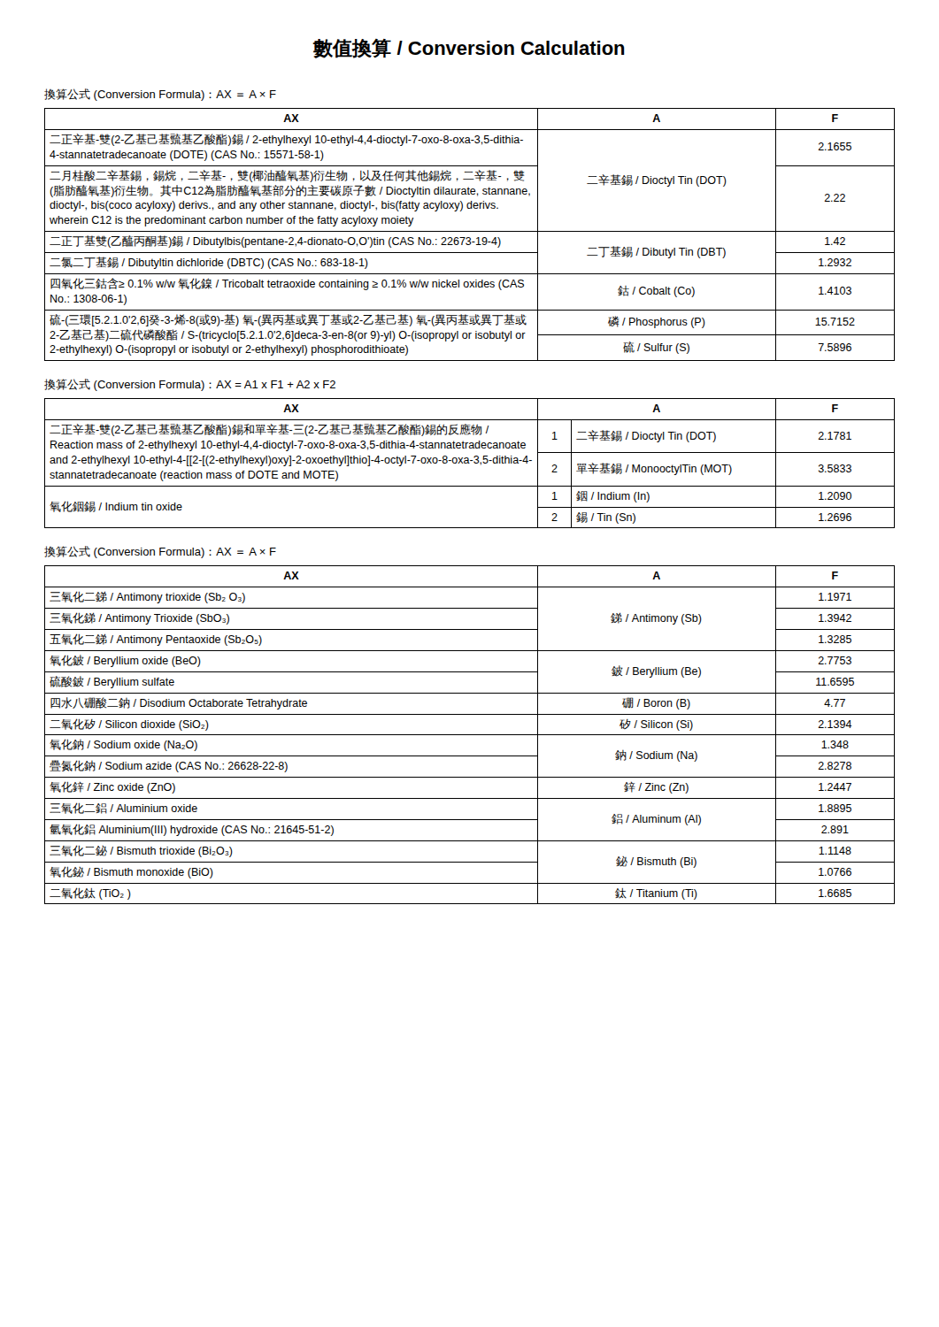數值換算 / Conversion Calculation
換算公式 (Conversion Formula)：AX ＝ A × F
| AX | A | F |
| --- | --- | --- |
| 二正辛基-雙(2-乙基己基巰基乙酸酯)錫 / 2-ethylhexyl 10-ethyl-4,4-dioctyl-7-oxo-8-oxa-3,5-dithia-4-stannatetradecanoate (DOTE) (CAS No.: 15571-58-1) | 二辛基錫 / Dioctyl Tin (DOT) | 2.1655 |
| 二月桂酸二辛基錫，錫烷，二辛基-，雙(椰油醯氧基)衍生物，以及任何其他錫烷，二辛基-，雙(脂肪醯氧基)衍生物。其中C12為脂肪醯氧基部分的主要碳原子數 / Dioctyltin dilaurate, stannane, dioctyl-, bis(coco acyloxy) derivs., and any other stannane, dioctyl-, bis(fatty acyloxy) derivs. wherein C12 is the predominant carbon number of the fatty acyloxy moiety | 2.22 |
| 二正丁基雙(乙醯丙酮基)錫 / Dibutylbis(pentane-2,4-dionato-O,O')tin (CAS No.: 22673-19-4) | 二丁基錫 / Dibutyl Tin (DBT) | 1.42 |
| 二氯二丁基錫 / Dibutyltin dichloride (DBTC) (CAS No.: 683-18-1) | 1.2932 |
| 四氧化三鈷含≥ 0.1% w/w 氧化鎳 / Tricobalt tetraoxide containing ≥ 0.1% w/w nickel oxides (CAS No.: 1308-06-1) | 鈷 / Cobalt (Co) | 1.4103 |
| 硫-(三環[5.2.1.0'2,6]癸-3-烯-8(或9)-基) 氧-(異丙基或異丁基或2-乙基己基) 氧-(異丙基或異丁基或2-乙基己基)二硫代磷酸酯 / S-(tricyclo[5.2.1.0'2,6]deca-3-en-8(or 9)-yl) O-(isopropyl or isobutyl or 2-ethylhexyl) O-(isopropyl or isobutyl or 2-ethylhexyl) phosphorodithioate) | 磷 / Phosphorus (P) | 15.7152 |
| 硫 / Sulfur (S) | 7.5896 |
換算公式 (Conversion Formula)：AX = A1 x F1 + A2 x F2
| AX | A | F |
| --- | --- | --- |
| 二正辛基-雙(2-乙基己基巰基乙酸酯)錫和單辛基-三(2-乙基己基巰基乙酸酯)錫的反應物 / Reaction mass of 2-ethylhexyl 10-ethyl-4,4-dioctyl-7-oxo-8-oxa-3,5-dithia-4-stannatetradecanoate and 2-ethylhexyl 10-ethyl-4-[[2-[(2-ethylhexyl)oxy]-2-oxoethyl]thio]-4-octyl-7-oxo-8-oxa-3,5-dithia-4-stannatetradecanoate (reaction mass of DOTE and MOTE) | 1 | 二辛基錫 / Dioctyl Tin (DOT) | 2.1781 |
| 2 | 單辛基錫 / MonooctylTin (MOT) | 3.5833 |
| 氧化銦錫 / Indium tin oxide | 1 | 銦 / Indium (In) | 1.2090 |
| 2 | 錫 / Tin (Sn) | 1.2696 |
換算公式 (Conversion Formula)：AX ＝ A × F
| AX | A | F |
| --- | --- | --- |
| 三氧化二銻 / Antimony trioxide (Sb₂ O₃) | 銻 / Antimony (Sb) | 1.1971 |
| 三氧化銻 / Antimony Trioxide (SbO₃) | 1.3942 |
| 五氧化二銻 / Antimony Pentaoxide (Sb₂O₅) | 1.3285 |
| 氧化鈹 / Beryllium oxide (BeO) | 鈹 / Beryllium (Be) | 2.7753 |
| 硫酸鈹 / Beryllium sulfate | 11.6595 |
| 四水八硼酸二鈉 / Disodium Octaborate Tetrahydrate | 硼 / Boron (B) | 4.77 |
| 二氧化矽 / Silicon dioxide (SiO₂) | 矽 / Silicon (Si) | 2.1394 |
| 氧化鈉 / Sodium oxide (Na₂O) | 鈉 / Sodium (Na) | 1.348 |
| 疊氮化鈉 / Sodium azide (CAS No.: 26628-22-8) | 2.8278 |
| 氧化鋅 / Zinc oxide (ZnO) | 鋅 / Zinc (Zn) | 1.2447 |
| 三氧化二鋁 / Aluminium oxide | 鋁 / Aluminum (Al) | 1.8895 |
| 氫氧化鋁 Aluminium(III) hydroxide (CAS No.: 21645-51-2) | 2.891 |
| 三氧化二鉍 / Bismuth trioxide (Bi₂O₃) | 鉍 / Bismuth (Bi) | 1.1148 |
| 氧化鉍 / Bismuth monoxide (BiO) | 1.0766 |
| 二氧化鈦 (TiO₂ ) | 鈦 / Titanium (Ti) | 1.6685 |